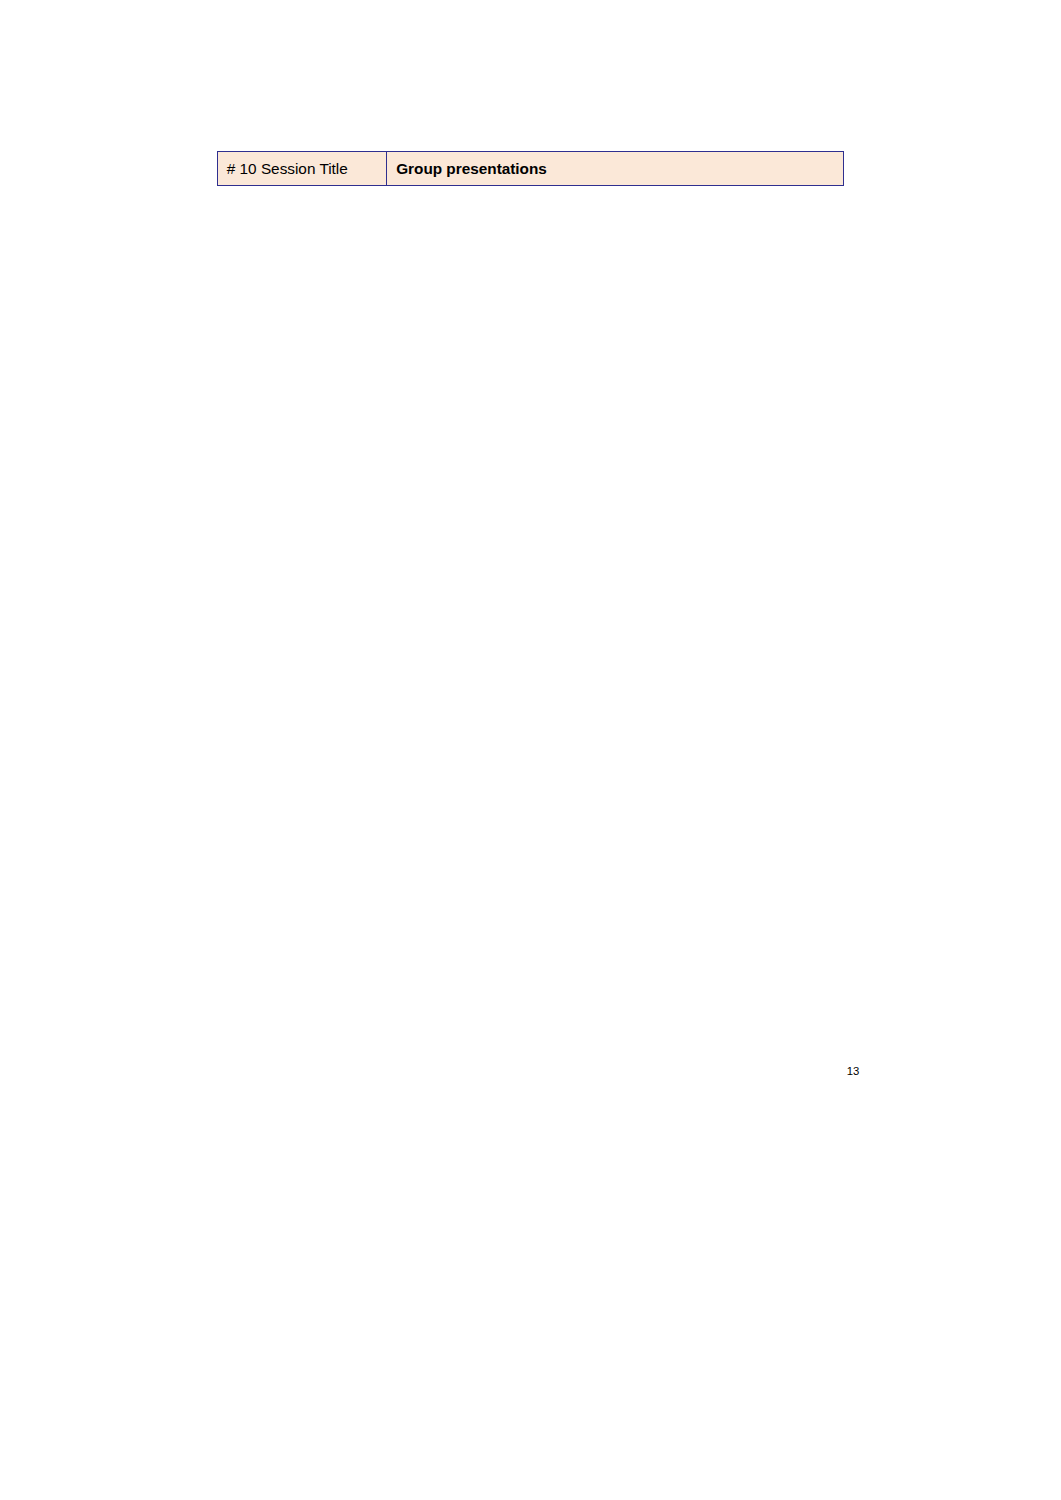| # 10 Session Title | Group presentations |
13